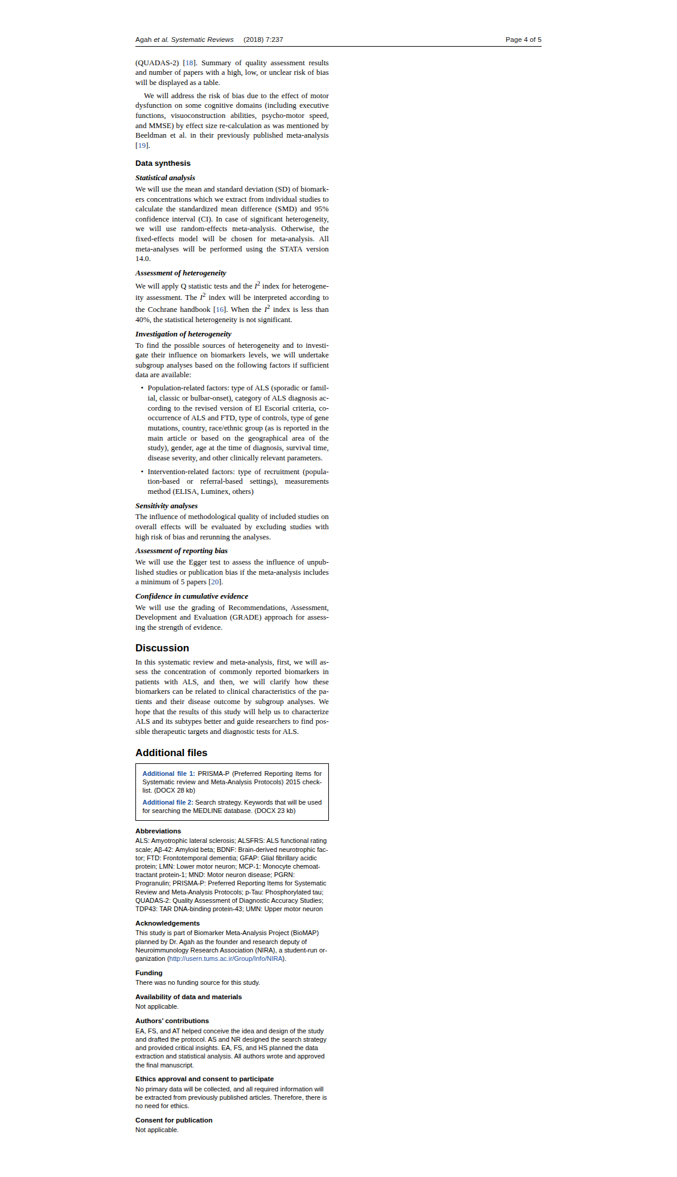Agah et al. Systematic Reviews (2018) 7:237
Page 4 of 5
(QUADAS-2) [18]. Summary of quality assessment results and number of papers with a high, low, or unclear risk of bias will be displayed as a table.
We will address the risk of bias due to the effect of motor dysfunction on some cognitive domains (including executive functions, visuoconstruction abilities, psycho-motor speed, and MMSE) by effect size re-calculation as was mentioned by Beeldman et al. in their previously published meta-analysis [19].
Data synthesis
Statistical analysis
We will use the mean and standard deviation (SD) of biomarkers concentrations which we extract from individual studies to calculate the standardized mean difference (SMD) and 95% confidence interval (CI). In case of significant heterogeneity, we will use random-effects meta-analysis. Otherwise, the fixed-effects model will be chosen for meta-analysis. All meta-analyses will be performed using the STATA version 14.0.
Assessment of heterogeneity
We will apply Q statistic tests and the I2 index for heterogeneity assessment. The I2 index will be interpreted according to the Cochrane handbook [16]. When the I2 index is less than 40%, the statistical heterogeneity is not significant.
Investigation of heterogeneity
To find the possible sources of heterogeneity and to investigate their influence on biomarkers levels, we will undertake subgroup analyses based on the following factors if sufficient data are available:
Population-related factors: type of ALS (sporadic or familial, classic or bulbar-onset), category of ALS diagnosis according to the revised version of El Escorial criteria, co-occurrence of ALS and FTD, type of controls, type of gene mutations, country, race/ethnic group (as is reported in the main article or based on the geographical area of the study), gender, age at the time of diagnosis, survival time, disease severity, and other clinically relevant parameters.
Intervention-related factors: type of recruitment (population-based or referral-based settings), measurements method (ELISA, Luminex, others)
Sensitivity analyses
The influence of methodological quality of included studies on overall effects will be evaluated by excluding studies with high risk of bias and rerunning the analyses.
Assessment of reporting bias
We will use the Egger test to assess the influence of unpublished studies or publication bias if the meta-analysis includes a minimum of 5 papers [20].
Confidence in cumulative evidence
We will use the grading of Recommendations, Assessment, Development and Evaluation (GRADE) approach for assessing the strength of evidence.
Discussion
In this systematic review and meta-analysis, first, we will assess the concentration of commonly reported biomarkers in patients with ALS, and then, we will clarify how these biomarkers can be related to clinical characteristics of the patients and their disease outcome by subgroup analyses. We hope that the results of this study will help us to characterize ALS and its subtypes better and guide researchers to find possible therapeutic targets and diagnostic tests for ALS.
Additional files
Additional file 1: PRISMA-P (Preferred Reporting Items for Systematic review and Meta-Analysis Protocols) 2015 checklist. (DOCX 28 kb)
Additional file 2: Search strategy. Keywords that will be used for searching the MEDLINE database. (DOCX 23 kb)
Abbreviations
ALS: Amyotrophic lateral sclerosis; ALSFRS: ALS functional rating scale; Aβ-42: Amyloid beta; BDNF: Brain-derived neurotrophic factor; FTD: Frontotemporal dementia; GFAP: Glial fibrillary acidic protein; LMN: Lower motor neuron; MCP-1: Monocyte chemoattractant protein-1; MND: Motor neuron disease; PGRN: Progranulin; PRISMA-P: Preferred Reporting Items for Systematic Review and Meta-Analysis Protocols; p-Tau: Phosphorylated tau; QUADAS-2: Quality Assessment of Diagnostic Accuracy Studies; TDP43: TAR DNA-binding protein-43; UMN: Upper motor neuron
Acknowledgements
This study is part of Biomarker Meta-Analysis Project (BioMAP) planned by Dr. Agah as the founder and research deputy of Neuroimmunology Research Association (NIRA), a student-run organization (http://usern.tums.ac.ir/Group/Info/NIRA).
Funding
There was no funding source for this study.
Availability of data and materials
Not applicable.
Authors’ contributions
EA, FS, and AT helped conceive the idea and design of the study and drafted the protocol. AS and NR designed the search strategy and provided critical insights. EA, FS, and HS planned the data extraction and statistical analysis. All authors wrote and approved the final manuscript.
Ethics approval and consent to participate
No primary data will be collected, and all required information will be extracted from previously published articles. Therefore, there is no need for ethics.
Consent for publication
Not applicable.